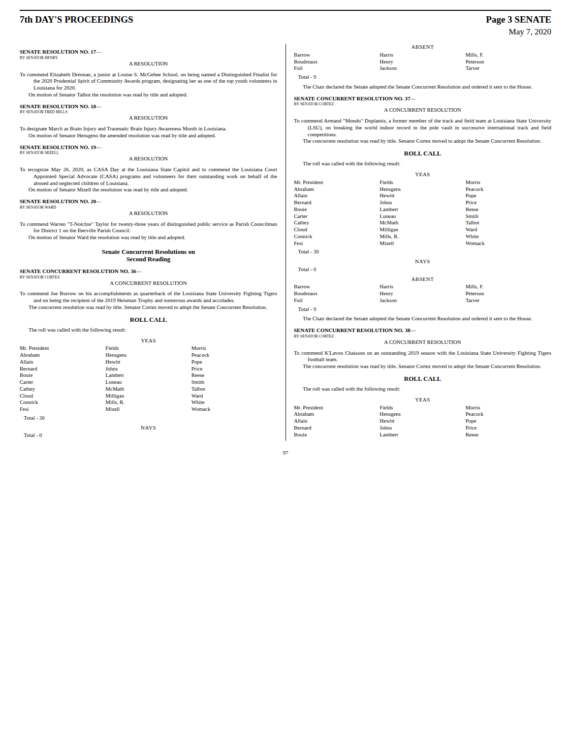7th DAY'S PROCEEDINGS
Page 3 SENATE
May 7, 2020
SENATE RESOLUTION NO. 17—
BY SENATOR HENRY
A RESOLUTION
To commend Elizabeth Drennan, a junior at Louise S. McGehee School, on being named a Distinguished Finalist for the 2020 Prudential Spirit of Community Awards program, designating her as one of the top youth volunteers in Louisiana for 2020.
On motion of Senator Talbot the resolution was read by title and adopted.
SENATE RESOLUTION NO. 18—
BY SENATOR FRED MILLS
A RESOLUTION
To designate March as Brain Injury and Traumatic Brain Injury Awareness Month in Louisiana.
On motion of Senator Hensgens the amended resolution was read by title and adopted.
SENATE RESOLUTION NO. 19—
BY SENATOR MIZELL
A RESOLUTION
To recognize May 26, 2020, as CASA Day at the Louisiana State Capitol and to commend the Louisiana Court Appointed Special Advocate (CASA) programs and volunteers for their outstanding work on behalf of the abused and neglected children of Louisiana.
On motion of Senator Mizell the resolution was read by title and adopted.
SENATE RESOLUTION NO. 20—
BY SENATOR WARD
A RESOLUTION
To commend Warren "T-Notchie" Taylor for twenty-three years of distinguished public service as Parish Councilman for District 1 on the Iberville Parish Council.
On motion of Senator Ward the resolution was read by title and adopted.
Senate Concurrent Resolutions on
Second Reading
SENATE CONCURRENT RESOLUTION NO. 36—
BY SENATOR CORTEZ
A CONCURRENT RESOLUTION
To commend Joe Burrow on his accomplishments as quarterback of the Louisiana State University Fighting Tigers and on being the recipient of the 2019 Heisman Trophy and numerous awards and accolades.
The concurrent resolution was read by title. Senator Cortez moved to adopt the Senate Concurrent Resolution.
ROLL CALL
The roll was called with the following result:
YEAS
| Mr. President | Fields | Morris |
| Abraham | Hensgens | Peacock |
| Allain | Hewitt | Pope |
| Bernard | Johns | Price |
| Bouie | Lambert | Reese |
| Carter | Luneau | Smith |
| Cathey | McMath | Talbot |
| Cloud | Milligan | Ward |
| Connick | Mills, R. | White |
| Fesi | Mizell | Womack |
Total - 30
NAYS
Total - 0
ABSENT
| Barrow | Harris | Mills, F. |
| Boudreaux | Henry | Peterson |
| Foil | Jackson | Tarver |
Total - 9
The Chair declared the Senate adopted the Senate Concurrent Resolution and ordered it sent to the House.
SENATE CONCURRENT RESOLUTION NO. 37—
BY SENATOR CORTEZ
A CONCURRENT RESOLUTION
To commend Armand "Mondo" Duplantis, a former member of the track and field team at Louisiana State University (LSU), on breaking the world indoor record in the pole vault in successive international track and field competitions.
The concurrent resolution was read by title. Senator Cortez moved to adopt the Senate Concurrent Resolution.
ROLL CALL
The roll was called with the following result:
YEAS
| Mr. President | Fields | Morris |
| Abraham | Hensgens | Peacock |
| Allain | Hewitt | Pope |
| Bernard | Johns | Price |
| Bouie | Lambert | Reese |
| Carter | Luneau | Smith |
| Cathey | McMath | Talbot |
| Cloud | Milligan | Ward |
| Connick | Mills, R. | White |
| Fesi | Mizell | Womack |
Total - 30
NAYS
Total - 0
ABSENT
| Barrow | Harris | Mills, F. |
| Boudreaux | Henry | Peterson |
| Foil | Jackson | Tarver |
Total - 9
The Chair declared the Senate adopted the Senate Concurrent Resolution and ordered it sent to the House.
SENATE CONCURRENT RESOLUTION NO. 38—
BY SENATOR CORTEZ
A CONCURRENT RESOLUTION
To commend K'Lavon Chaisson on an outstanding 2019 season with the Louisiana State University Fighting Tigers football team.
The concurrent resolution was read by title. Senator Cortez moved to adopt the Senate Concurrent Resolution.
ROLL CALL
The roll was called with the following result:
YEAS
| Mr. President | Fields | Morris |
| Abraham | Hensgens | Peacock |
| Allain | Hewitt | Pope |
| Bernard | Johns | Price |
| Bouie | Lambert | Reese |
97